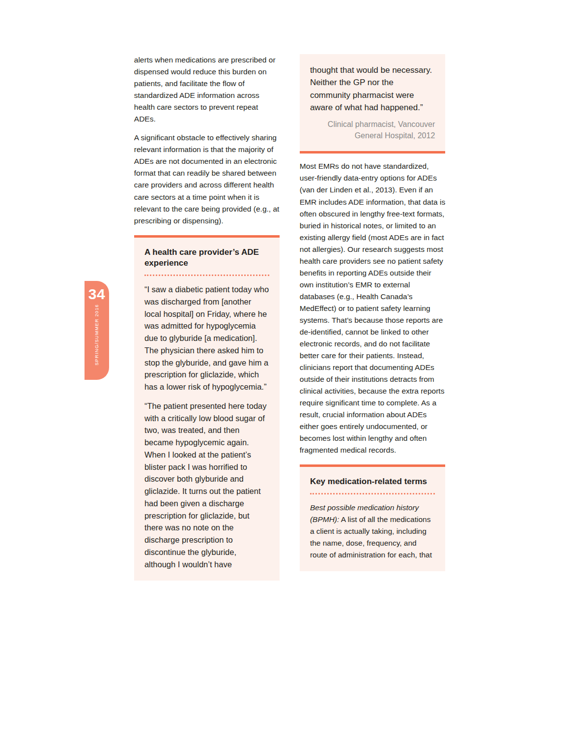34
SPRING/SUMMER 2016
alerts when medications are prescribed or dispensed would reduce this burden on patients, and facilitate the flow of standardized ADE information across health care sectors to prevent repeat ADEs.
A significant obstacle to effectively sharing relevant information is that the majority of ADEs are not documented in an electronic format that can readily be shared between care providers and across different health care sectors at a time point when it is relevant to the care being provided (e.g., at prescribing or dispensing).
A health care provider’s ADE experience
“I saw a diabetic patient today who was discharged from [another local hospital] on Friday, where he was admitted for hypoglycemia due to glyburide [a medication]. The physician there asked him to stop the glyburide, and gave him a prescription for gliclazide, which has a lower risk of hypoglycemia.”
“The patient presented here today with a critically low blood sugar of two, was treated, and then became hypoglycemic again. When I looked at the patient’s blister pack I was horrified to discover both glyburide and gliclazide. It turns out the patient had been given a discharge prescription for gliclazide, but there was no note on the discharge prescription to discontinue the glyburide, although I wouldn’t have
thought that would be necessary. Neither the GP nor the community pharmacist were aware of what had happened.”
Clinical pharmacist, Vancouver
General Hospital, 2012
Most EMRs do not have standardized, user-friendly data-entry options for ADEs (van der Linden et al., 2013). Even if an EMR includes ADE information, that data is often obscured in lengthy free-text formats, buried in historical notes, or limited to an existing allergy field (most ADEs are in fact not allergies). Our research suggests most health care providers see no patient safety benefits in reporting ADEs outside their own institution’s EMR to external databases (e.g., Health Canada’s MedEffect) or to patient safety learning systems. That’s because those reports are de-identified, cannot be linked to other electronic records, and do not facilitate better care for their patients. Instead, clinicians report that documenting ADEs outside of their institutions detracts from clinical activities, because the extra reports require significant time to complete. As a result, crucial information about ADEs either goes entirely undocumented, or becomes lost within lengthy and often fragmented medical records.
Key medication-related terms
Best possible medication history (BPMH): A list of all the medications a client is actually taking, including the name, dose, frequency, and route of administration for each, that